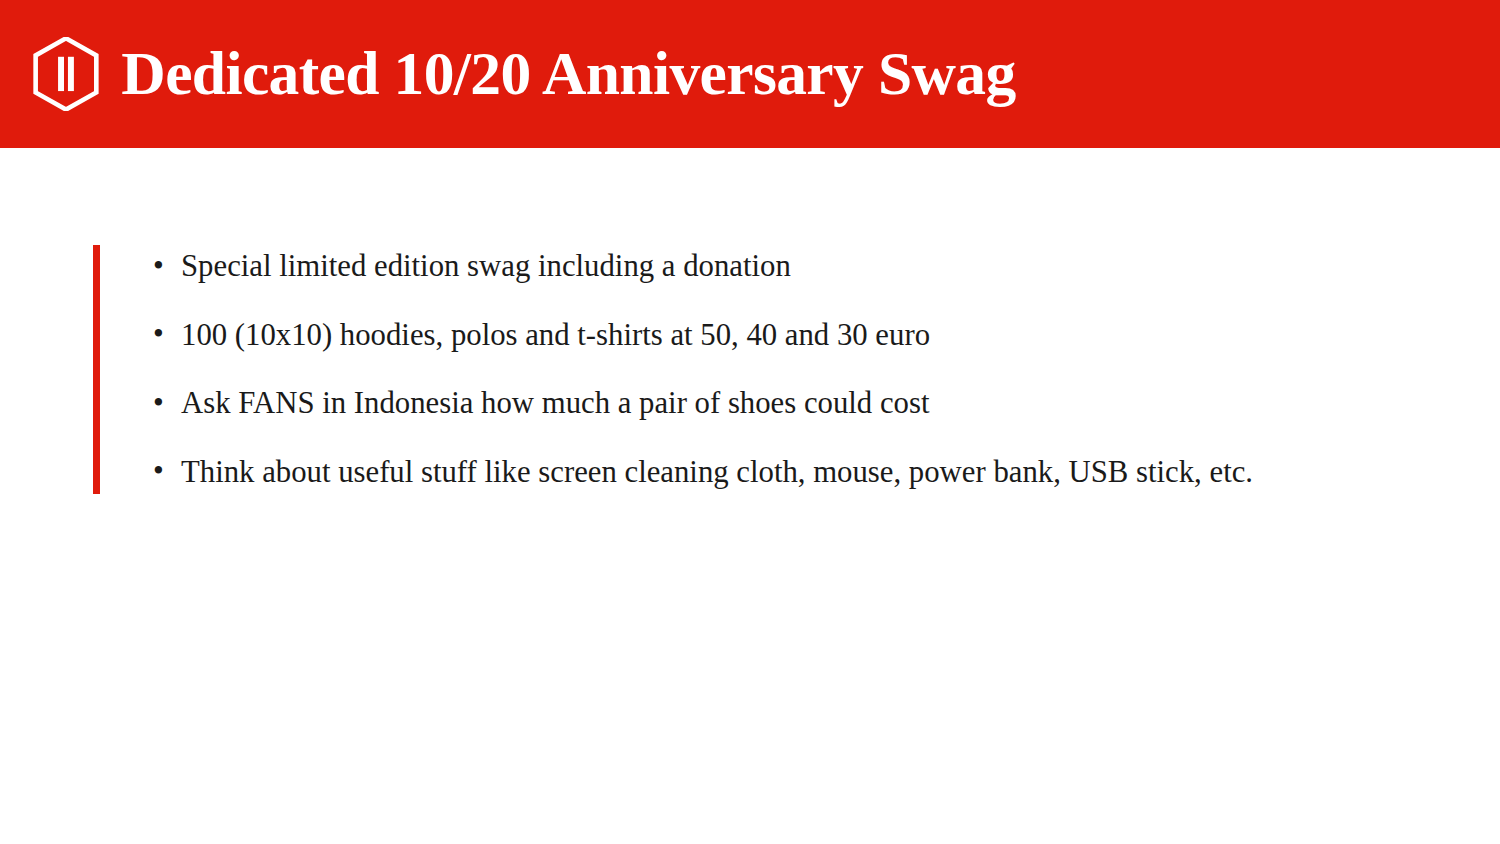Dedicated 10/20 Anniversary Swag
Special limited edition swag including a donation
100 (10x10) hoodies, polos and t-shirts at 50, 40 and 30 euro
Ask FANS in Indonesia how much a pair of shoes could cost
Think about useful stuff like screen cleaning cloth, mouse, power bank, USB stick, etc.